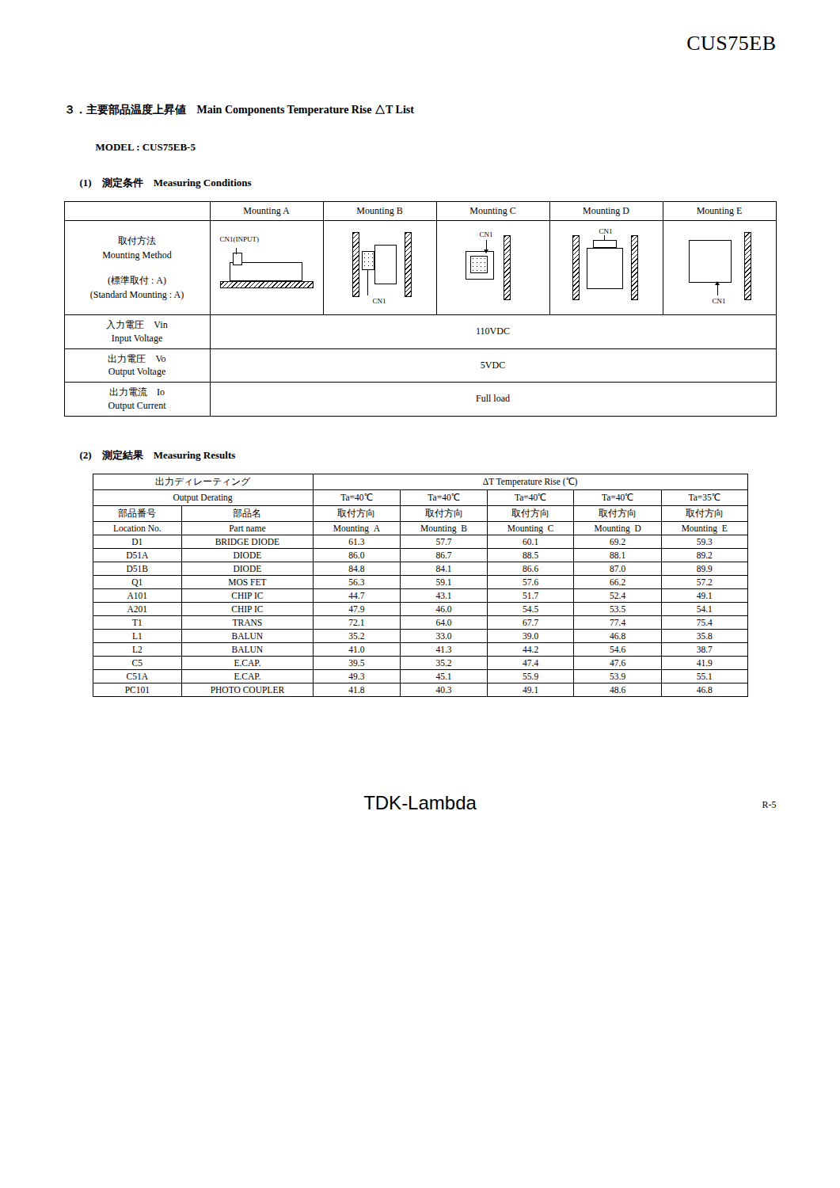CUS75EB
３．主要部品温度上昇値　Main Components Temperature Rise △T List
MODEL : CUS75EB-5
(1)　測定条件　Measuring Conditions
| | Mounting A | Mounting B | Mounting C | Mounting D | Mounting E |
| 取付方法 Mounting Method (標準取付 : A) (Standard Mounting : A) | CN1(INPUT) | CN1 | CN1 | CN1 | CN1 |
| 入力電圧 Vin Input Voltage | 110VDC |
| 出力電圧 Vo Output Voltage | 5VDC |
| 出力電流 Io Output Current | Full load |
(2)　測定結果　Measuring Results
| 出力ディレーティング | ΔT Temperature Rise (℃) |
| Output Derating | Ta=40℃ | Ta=40℃ | Ta=40℃ | Ta=40℃ | Ta=35℃ |
| 部品番号 | 部品名 | 取付方向 | 取付方向 | 取付方向 | 取付方向 | 取付方向 |
| Location No. | Part name | Mounting A | Mounting B | Mounting C | Mounting D | Mounting E |
| D1 | BRIDGE DIODE | 61.3 | 57.7 | 60.1 | 69.2 | 59.3 |
| D51A | DIODE | 86.0 | 86.7 | 88.5 | 88.1 | 89.2 |
| D51B | DIODE | 84.8 | 84.1 | 86.6 | 87.0 | 89.9 |
| Q1 | MOS FET | 56.3 | 59.1 | 57.6 | 66.2 | 57.2 |
| A101 | CHIP IC | 44.7 | 43.1 | 51.7 | 52.4 | 49.1 |
| A201 | CHIP IC | 47.9 | 46.0 | 54.5 | 53.5 | 54.1 |
| T1 | TRANS | 72.1 | 64.0 | 67.7 | 77.4 | 75.4 |
| L1 | BALUN | 35.2 | 33.0 | 39.0 | 46.8 | 35.8 |
| L2 | BALUN | 41.0 | 41.3 | 44.2 | 54.6 | 38.7 |
| C5 | E.CAP. | 39.5 | 35.2 | 47.4 | 47.6 | 41.9 |
| C51A | E.CAP. | 49.3 | 45.1 | 55.9 | 53.9 | 55.1 |
| PC101 | PHOTO COUPLER | 41.8 | 40.3 | 49.1 | 48.6 | 46.8 |
TDK-Lambda R-5